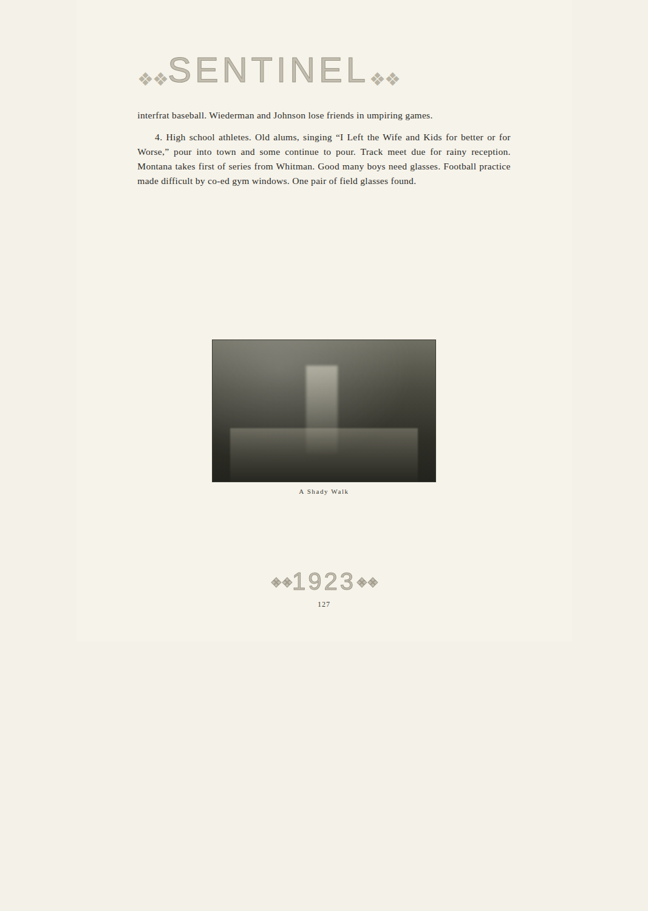❖❖Sentinel❖❖
interfrat baseball. Wiederman and Johnson lose friends in umpiring games.
4. High school athletes. Old alums, singing “I Left the Wife and Kids for better or for Worse,” pour into town and some continue to pour. Track meet due for rainy reception. Montana takes first of series from Whitman. Good many boys need glasses. Football practice made difficult by co-ed gym windows. One pair of field glasses found.
A Shady Walk
❖❖1923❖❖
127